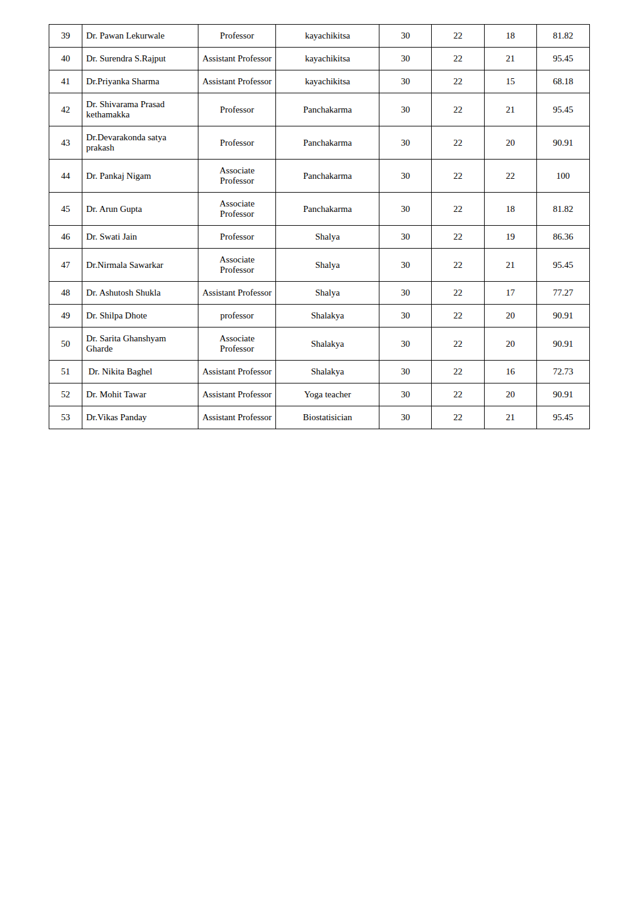| 39 | Dr. Pawan Lekurwale | Professor | kayachikitsa | 30 | 22 | 18 | 81.82 |
| 40 | Dr. Surendra S.Rajput | Assistant Professor | kayachikitsa | 30 | 22 | 21 | 95.45 |
| 41 | Dr.Priyanka Sharma | Assistant Professor | kayachikitsa | 30 | 22 | 15 | 68.18 |
| 42 | Dr. Shivarama Prasad kethamakka | Professor | Panchakarma | 30 | 22 | 21 | 95.45 |
| 43 | Dr.Devarakonda satya prakash | Professor | Panchakarma | 30 | 22 | 20 | 90.91 |
| 44 | Dr. Pankaj Nigam | Associate Professor | Panchakarma | 30 | 22 | 22 | 100 |
| 45 | Dr. Arun Gupta | Associate Professor | Panchakarma | 30 | 22 | 18 | 81.82 |
| 46 | Dr. Swati Jain | Professor | Shalya | 30 | 22 | 19 | 86.36 |
| 47 | Dr.Nirmala Sawarkar | Associate Professor | Shalya | 30 | 22 | 21 | 95.45 |
| 48 | Dr. Ashutosh Shukla | Assistant Professor | Shalya | 30 | 22 | 17 | 77.27 |
| 49 | Dr. Shilpa Dhote | professor | Shalakya | 30 | 22 | 20 | 90.91 |
| 50 | Dr. Sarita Ghanshyam Gharde | Associate Professor | Shalakya | 30 | 22 | 20 | 90.91 |
| 51 | Dr. Nikita Baghel | Assistant Professor | Shalakya | 30 | 22 | 16 | 72.73 |
| 52 | Dr. Mohit Tawar | Assistant Professor | Yoga teacher | 30 | 22 | 20 | 90.91 |
| 53 | Dr.Vikas Panday | Assistant Professor | Biostatisician | 30 | 22 | 21 | 95.45 |